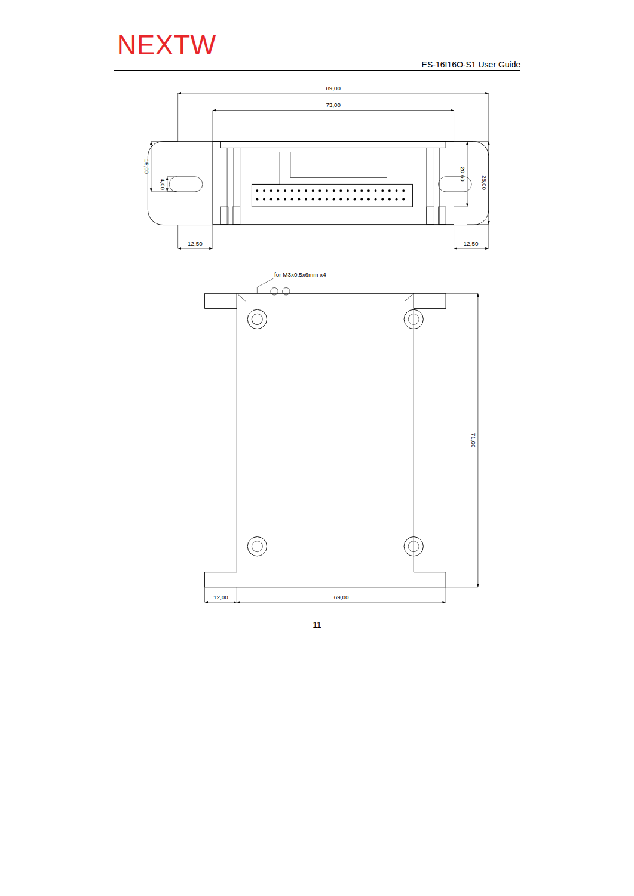NEXTW
ES-16I16O-S1 User Guide
Mechanical dimension drawing of ES-16I16O-S1 module Upper view shows the module profile with overall width 89.00 mm, inner width 73.00 mm, heights 25.00, 20.60, 15.00 and 4.00 mm, and 12.50 mm offsets at both ends. Lower view shows the mounting plate with four M3x0.5x6mm screw holes, height 71.00 mm, width 69.00 mm and a 12.00 mm flange. 89,00 73,00 15,00 4,00 20,60 25,00 12,50 12,50 for M3x0.5x6mm x4 71,00 12,00 69,00
11